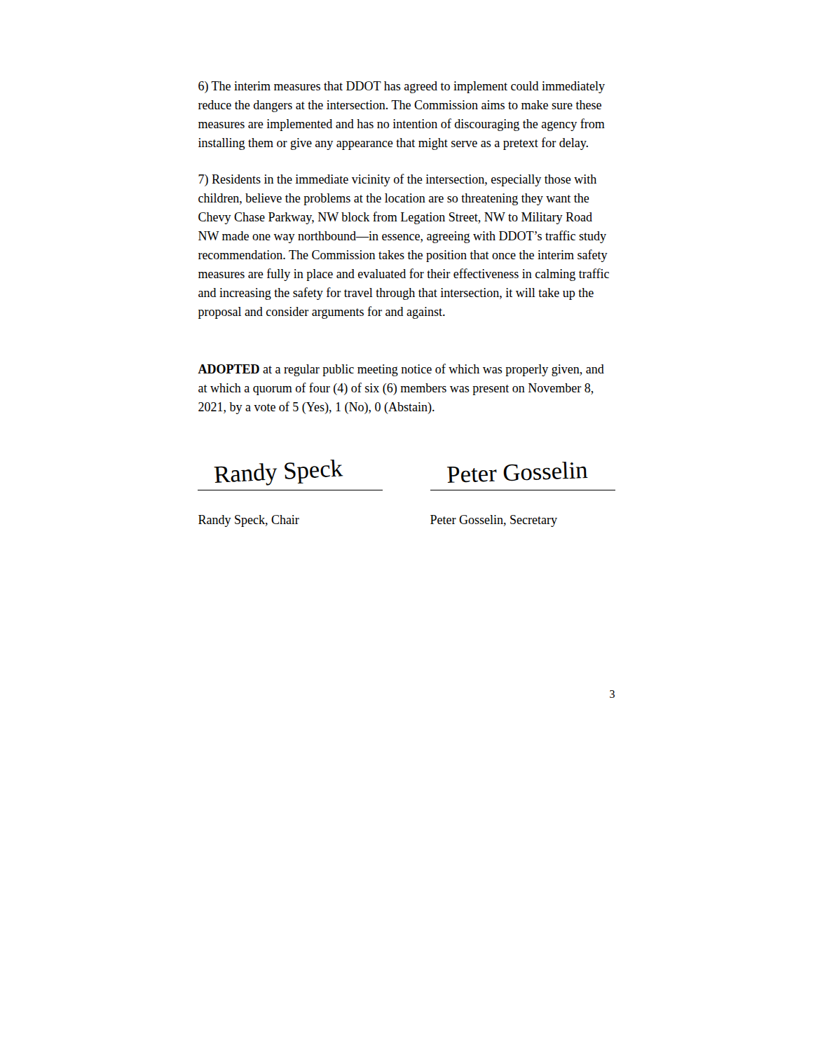6) The interim measures that DDOT has agreed to implement could immediately reduce the dangers at the intersection. The Commission aims to make sure these measures are implemented and has no intention of discouraging the agency from installing them or give any appearance that might serve as a pretext for delay.
7) Residents in the immediate vicinity of the intersection, especially those with children, believe the problems at the location are so threatening they want the Chevy Chase Parkway, NW block from Legation Street, NW to Military Road NW made one way northbound—in essence, agreeing with DDOT’s traffic study recommendation. The Commission takes the position that once the interim safety measures are fully in place and evaluated for their effectiveness in calming traffic and increasing the safety for travel through that intersection, it will take up the proposal and consider arguments for and against.
ADOPTED at a regular public meeting notice of which was properly given, and at which a quorum of four (4) of six (6) members was present on November 8, 2021, by a vote of 5 (Yes), 1 (No), 0 (Abstain).
| Randy Speck Randy Speck, Chair | Peter Gosselin Peter Gosselin, Secretary |
3